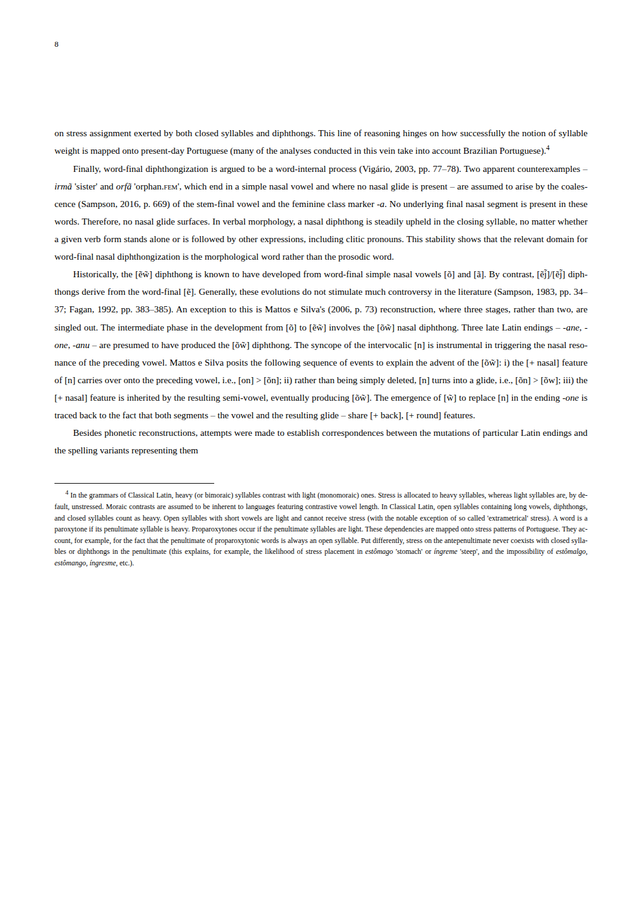8
on stress assignment exerted by both closed syllables and diphthongs. This line of reasoning hinges on how successfully the notion of syllable weight is mapped onto present-day Portuguese (many of the analyses conducted in this vein take into account Brazilian Portuguese).4
Finally, word-final diphthongization is argued to be a word-internal process (Vigário, 2003, pp. 77–78). Two apparent counterexamples – irmã 'sister' and orfã 'orphan.fem', which end in a simple nasal vowel and where no nasal glide is present – are assumed to arise by the coalescence (Sampson, 2016, p. 669) of the stem-final vowel and the feminine class marker -a. No underlying final nasal segment is present in these words. Therefore, no nasal glide surfaces. In verbal morphology, a nasal diphthong is steadily upheld in the closing syllable, no matter whether a given verb form stands alone or is followed by other expressions, including clitic pronouns. This stability shows that the relevant domain for word-final nasal diphthongization is the morphological word rather than the prosodic word.
Historically, the [ẽw̃] diphthong is known to have developed from word-final simple nasal vowels [õ] and [ã]. By contrast, [ẽj̃]/[ẽj̃] diphthongs derive from the word-final [ẽ]. Generally, these evolutions do not stimulate much controversy in the literature (Sampson, 1983, pp. 34–37; Fagan, 1992, pp. 383–385). An exception to this is Mattos e Silva's (2006, p. 73) reconstruction, where three stages, rather than two, are singled out. The intermediate phase in the development from [õ] to [ẽw̃] involves the [õw̃] nasal diphthong. Three late Latin endings – -ane, -one, -anu – are presumed to have produced the [õw̃] diphthong. The syncope of the intervocalic [n] is instrumental in triggering the nasal resonance of the preceding vowel. Mattos e Silva posits the following sequence of events to explain the advent of the [õw̃]: i) the [+ nasal] feature of [n] carries over onto the preceding vowel, i.e., [on] > [õn]; ii) rather than being simply deleted, [n] turns into a glide, i.e., [õn] > [õw]; iii) the [+ nasal] feature is inherited by the resulting semi-vowel, eventually producing [õw̃]. The emergence of [w̃] to replace [n] in the ending -one is traced back to the fact that both segments – the vowel and the resulting glide – share [+ back], [+ round] features.
Besides phonetic reconstructions, attempts were made to establish correspondences between the mutations of particular Latin endings and the spelling variants representing them
4 In the grammars of Classical Latin, heavy (or bimoraic) syllables contrast with light (monomoraic) ones. Stress is allocated to heavy syllables, whereas light syllables are, by default, unstressed. Moraic contrasts are assumed to be inherent to languages featuring contrastive vowel length. In Classical Latin, open syllables containing long vowels, diphthongs, and closed syllables count as heavy. Open syllables with short vowels are light and cannot receive stress (with the notable exception of so called 'extrametrical' stress). A word is a paroxytone if its penultimate syllable is heavy. Proparoxytones occur if the penultimate syllables are light. These dependencies are mapped onto stress patterns of Portuguese. They account, for example, for the fact that the penultimate of proparoxytonic words is always an open syllable. Put differently, stress on the antepenultimate never coexists with closed syllables or diphthongs in the penultimate (this explains, for example, the likelihood of stress placement in estômago 'stomach' or íngreme 'steep', and the impossibility of estômalgo, estômango, íngresme, etc.).